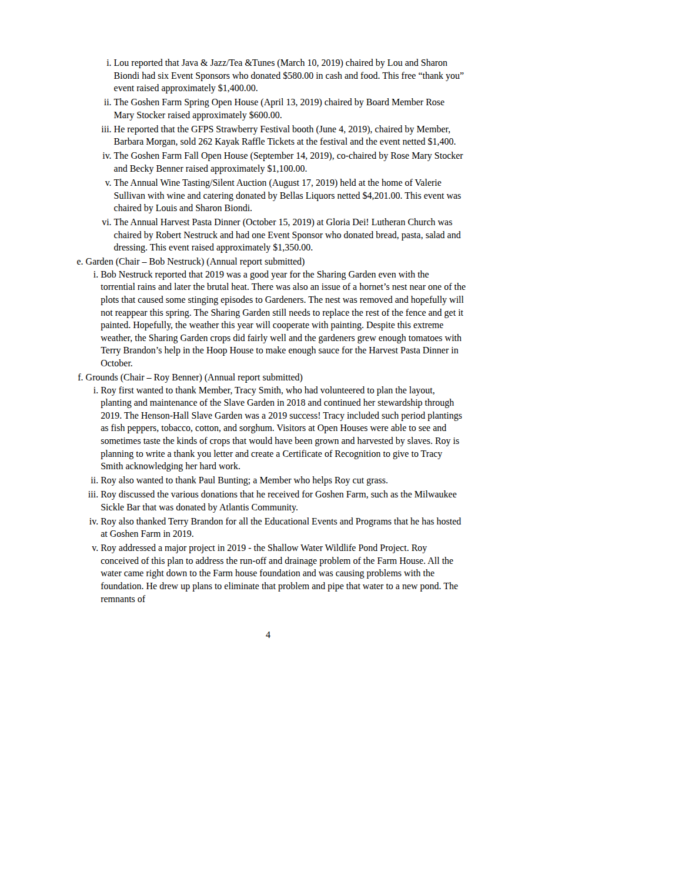Lou reported that Java & Jazz/Tea &Tunes (March 10, 2019) chaired by Lou and Sharon Biondi had six Event Sponsors who donated $580.00 in cash and food. This free “thank you” event raised approximately $1,400.00.
The Goshen Farm Spring Open House (April 13, 2019) chaired by Board Member Rose Mary Stocker raised approximately $600.00.
He reported that the GFPS Strawberry Festival booth (June 4, 2019), chaired by Member, Barbara Morgan, sold 262 Kayak Raffle Tickets at the festival and the event netted $1,400.
The Goshen Farm Fall Open House (September 14, 2019), co-chaired by Rose Mary Stocker and Becky Benner raised approximately $1,100.00.
The Annual Wine Tasting/Silent Auction (August 17, 2019) held at the home of Valerie Sullivan with wine and catering donated by Bellas Liquors netted $4,201.00. This event was chaired by Louis and Sharon Biondi.
The Annual Harvest Pasta Dinner (October 15, 2019) at Gloria Dei! Lutheran Church was chaired by Robert Nestruck and had one Event Sponsor who donated bread, pasta, salad and dressing. This event raised approximately $1,350.00.
Garden (Chair – Bob Nestruck) (Annual report submitted)
Bob Nestruck reported that 2019 was a good year for the Sharing Garden even with the torrential rains and later the brutal heat. There was also an issue of a hornet’s nest near one of the plots that caused some stinging episodes to Gardeners. The nest was removed and hopefully will not reappear this spring. The Sharing Garden still needs to replace the rest of the fence and get it painted. Hopefully, the weather this year will cooperate with painting. Despite this extreme weather, the Sharing Garden crops did fairly well and the gardeners grew enough tomatoes with Terry Brandon’s help in the Hoop House to make enough sauce for the Harvest Pasta Dinner in October.
Grounds (Chair – Roy Benner) (Annual report submitted)
Roy first wanted to thank Member, Tracy Smith, who had volunteered to plan the layout, planting and maintenance of the Slave Garden in 2018 and continued her stewardship through 2019. The Henson-Hall Slave Garden was a 2019 success! Tracy included such period plantings as fish peppers, tobacco, cotton, and sorghum. Visitors at Open Houses were able to see and sometimes taste the kinds of crops that would have been grown and harvested by slaves. Roy is planning to write a thank you letter and create a Certificate of Recognition to give to Tracy Smith acknowledging her hard work.
Roy also wanted to thank Paul Bunting; a Member who helps Roy cut grass.
Roy discussed the various donations that he received for Goshen Farm, such as the Milwaukee Sickle Bar that was donated by Atlantis Community.
Roy also thanked Terry Brandon for all the Educational Events and Programs that he has hosted at Goshen Farm in 2019.
Roy addressed a major project in 2019 - the Shallow Water Wildlife Pond Project. Roy conceived of this plan to address the run-off and drainage problem of the Farm House. All the water came right down to the Farm house foundation and was causing problems with the foundation. He drew up plans to eliminate that problem and pipe that water to a new pond. The remnants of
4